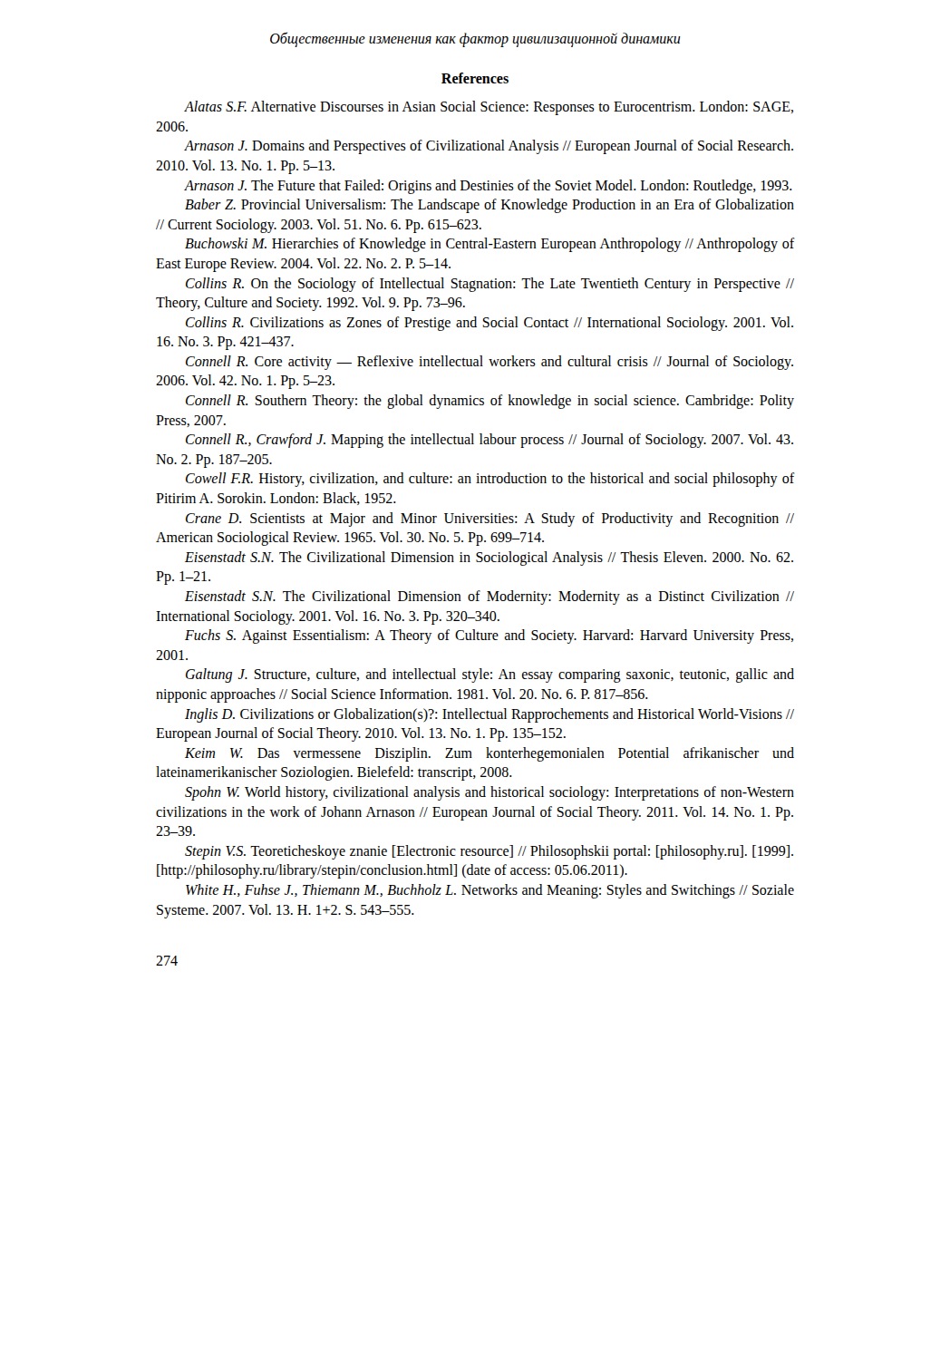Общественные изменения как фактор цивилизационной динамики
References
Alatas S.F. Alternative Discourses in Asian Social Science: Responses to Eurocentrism. London: SAGE, 2006.
Arnason J. Domains and Perspectives of Civilizational Analysis // European Journal of Social Research. 2010. Vol. 13. No. 1. Pp. 5–13.
Arnason J. The Future that Failed: Origins and Destinies of the Soviet Model. London: Routledge, 1993.
Baber Z. Provincial Universalism: The Landscape of Knowledge Production in an Era of Globalization // Current Sociology. 2003. Vol. 51. No. 6. Pp. 615–623.
Buchowski M. Hierarchies of Knowledge in Central-Eastern European Anthropology // Anthropology of East Europe Review. 2004. Vol. 22. No. 2. P. 5–14.
Collins R. On the Sociology of Intellectual Stagnation: The Late Twentieth Century in Perspective // Theory, Culture and Society. 1992. Vol. 9. Pp. 73–96.
Collins R. Civilizations as Zones of Prestige and Social Contact // International Sociology. 2001. Vol. 16. No. 3. Pp. 421–437.
Connell R. Core activity — Reflexive intellectual workers and cultural crisis // Journal of Sociology. 2006. Vol. 42. No. 1. Pp. 5–23.
Connell R. Southern Theory: the global dynamics of knowledge in social science. Cambridge: Polity Press, 2007.
Connell R., Crawford J. Mapping the intellectual labour process // Journal of Sociology. 2007. Vol. 43. No. 2. Pp. 187–205.
Cowell F.R. History, civilization, and culture: an introduction to the historical and social philosophy of Pitirim A. Sorokin. London: Black, 1952.
Crane D. Scientists at Major and Minor Universities: A Study of Productivity and Recognition // American Sociological Review. 1965. Vol. 30. No. 5. Pp. 699–714.
Eisenstadt S.N. The Civilizational Dimension in Sociological Analysis // Thesis Eleven. 2000. No. 62. Pp. 1–21.
Eisenstadt S.N. The Civilizational Dimension of Modernity: Modernity as a Distinct Civilization // International Sociology. 2001. Vol. 16. No. 3. Pp. 320–340.
Fuchs S. Against Essentialism: A Theory of Culture and Society. Harvard: Harvard University Press, 2001.
Galtung J. Structure, culture, and intellectual style: An essay comparing saxonic, teutonic, gallic and nipponic approaches // Social Science Information. 1981. Vol. 20. No. 6. P. 817–856.
Inglis D. Civilizations or Globalization(s)?: Intellectual Rapprochements and Historical World-Visions // European Journal of Social Theory. 2010. Vol. 13. No. 1. Pp. 135–152.
Keim W. Das vermessene Disziplin. Zum konterhegemonialen Potential afrikanischer und lateinamerikanischer Soziologien. Bielefeld: transcript, 2008.
Spohn W. World history, civilizational analysis and historical sociology: Interpretations of non-Western civilizations in the work of Johann Arnason // European Journal of Social Theory. 2011. Vol. 14. No. 1. Pp. 23–39.
Stepin V.S. Teoreticheskoye znanie [Electronic resource] // Philosophskii portal: [philosophy.ru]. [1999]. [http://philosophy.ru/library/stepin/conclusion.html] (date of access: 05.06.2011).
White H., Fuhse J., Thiemann M., Buchholz L. Networks and Meaning: Styles and Switchings // Soziale Systeme. 2007. Vol. 13. H. 1+2. S. 543–555.
274